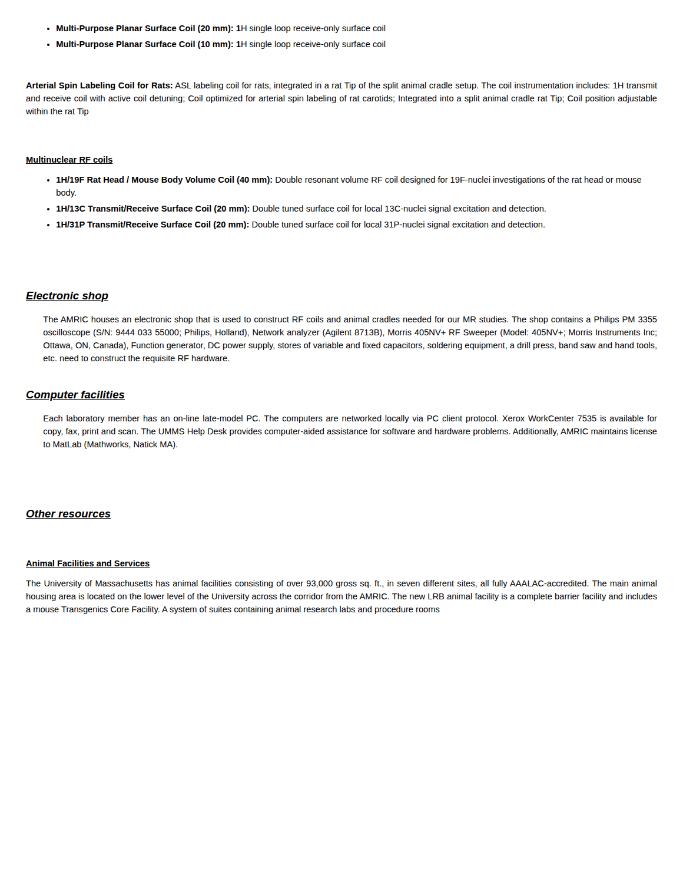Multi-Purpose Planar Surface Coil (20 mm): 1 H single loop receive-only surface coil
Multi-Purpose Planar Surface Coil (10 mm): 1 H single loop receive-only surface coil
Arterial Spin Labeling Coil for Rats: ASL labeling coil for rats, integrated in a rat Tip of the split animal cradle setup. The coil instrumentation includes: 1H transmit and receive coil with active coil detuning; Coil optimized for arterial spin labeling of rat carotids; Integrated into a split animal cradle rat Tip; Coil position adjustable within the rat Tip
Multinuclear RF coils
1H/19F Rat Head / Mouse Body Volume Coil (40 mm): Double resonant volume RF coil designed for 19F-nuclei investigations of the rat head or mouse body.
1H/13C Transmit/Receive Surface Coil (20 mm): Double tuned surface coil for local 13C-nuclei signal excitation and detection.
1H/31P Transmit/Receive Surface Coil (20 mm): Double tuned surface coil for local 31P-nuclei signal excitation and detection.
Electronic shop
The AMRIC houses an electronic shop that is used to construct RF coils and animal cradles needed for our MR studies. The shop contains a Philips PM 3355 oscilloscope (S/N: 9444 033 55000; Philips, Holland), Network analyzer (Agilent 8713B), Morris 405NV+ RF Sweeper (Model: 405NV+; Morris Instruments Inc; Ottawa, ON, Canada), Function generator, DC power supply, stores of variable and fixed capacitors, soldering equipment, a drill press, band saw and hand tools, etc. need to construct the requisite RF hardware.
Computer facilities
Each laboratory member has an on-line late-model PC. The computers are networked locally via PC client protocol. Xerox WorkCenter 7535 is available for copy, fax, print and scan. The UMMS Help Desk provides computer-aided assistance for software and hardware problems. Additionally, AMRIC maintains license to MatLab (Mathworks, Natick MA).
Other resources
Animal Facilities and Services
The University of Massachusetts has animal facilities consisting of over 93,000 gross sq. ft., in seven different sites, all fully AAALAC-accredited. The main animal housing area is located on the lower level of the University across the corridor from the AMRIC. The new LRB animal facility is a complete barrier facility and includes a mouse Transgenics Core Facility. A system of suites containing animal research labs and procedure rooms